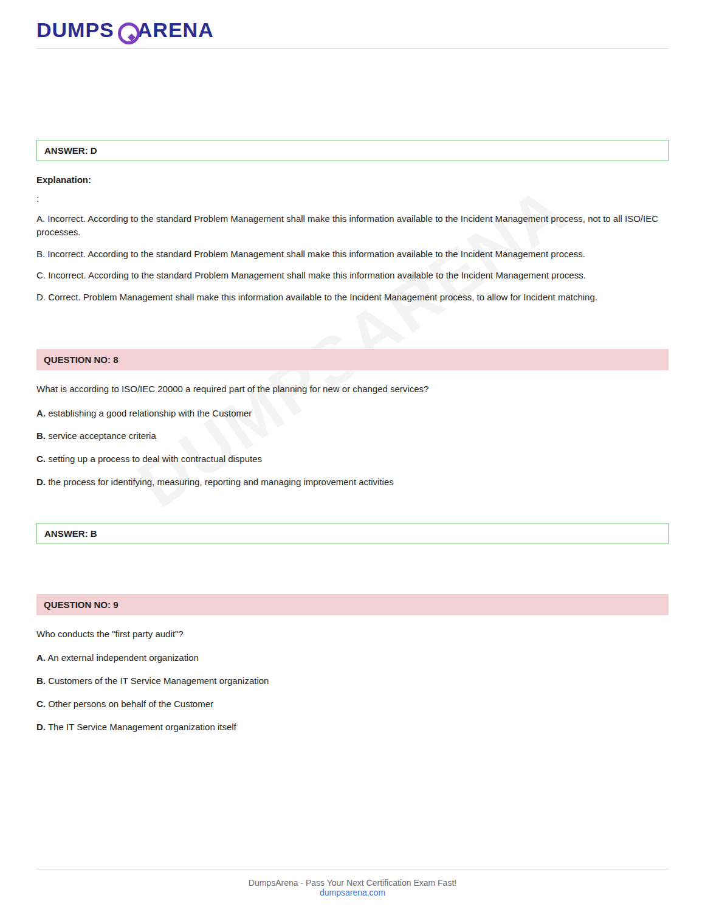DUMPSARENA
DUMPS ARENA
ANSWER: D
Explanation:
:
A. Incorrect. According to the standard Problem Management shall make this information available to the Incident Management process, not to all ISO/IEC processes.
B. Incorrect. According to the standard Problem Management shall make this information available to the Incident Management process.
C. Incorrect. According to the standard Problem Management shall make this information available to the Incident Management process.
D. Correct. Problem Management shall make this information available to the Incident Management process, to allow for Incident matching.
QUESTION NO: 8
What is according to ISO/IEC 20000 a required part of the planning for new or changed services?
A. establishing a good relationship with the Customer
B. service acceptance criteria
C. setting up a process to deal with contractual disputes
D. the process for identifying, measuring, reporting and managing improvement activities
ANSWER: B
QUESTION NO: 9
Who conducts the "first party audit"?
A. An external independent organization
B. Customers of the IT Service Management organization
C. Other persons on behalf of the Customer
D. The IT Service Management organization itself
DumpsArena - Pass Your Next Certification Exam Fast!
dumpsarena.com